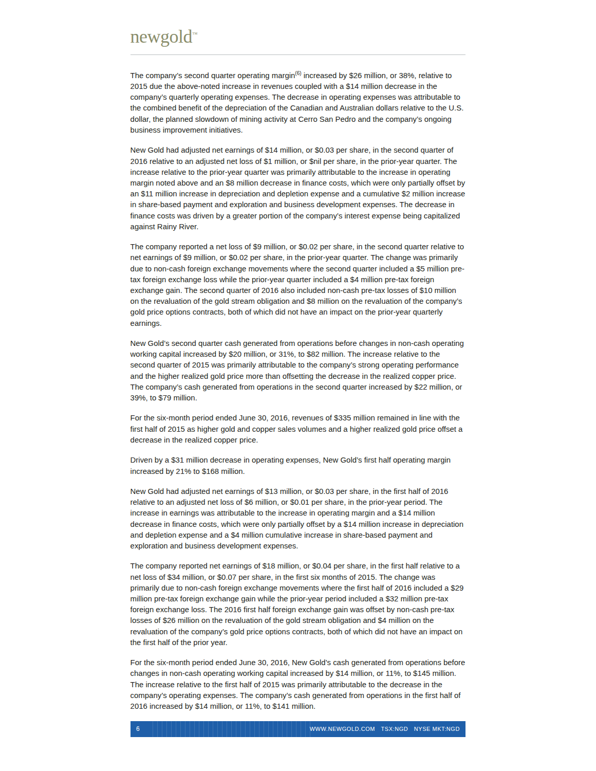new gold™
The company’s second quarter operating margin(6) increased by $26 million, or 38%, relative to 2015 due the above-noted increase in revenues coupled with a $14 million decrease in the company’s quarterly operating expenses. The decrease in operating expenses was attributable to the combined benefit of the depreciation of the Canadian and Australian dollars relative to the U.S. dollar, the planned slowdown of mining activity at Cerro San Pedro and the company’s ongoing business improvement initiatives.
New Gold had adjusted net earnings of $14 million, or $0.03 per share, in the second quarter of 2016 relative to an adjusted net loss of $1 million, or $nil per share, in the prior-year quarter. The increase relative to the prior-year quarter was primarily attributable to the increase in operating margin noted above and an $8 million decrease in finance costs, which were only partially offset by an $11 million increase in depreciation and depletion expense and a cumulative $2 million increase in share-based payment and exploration and business development expenses. The decrease in finance costs was driven by a greater portion of the company’s interest expense being capitalized against Rainy River.
The company reported a net loss of $9 million, or $0.02 per share, in the second quarter relative to net earnings of $9 million, or $0.02 per share, in the prior-year quarter. The change was primarily due to non-cash foreign exchange movements where the second quarter included a $5 million pre-tax foreign exchange loss while the prior-year quarter included a $4 million pre-tax foreign exchange gain. The second quarter of 2016 also included non-cash pre-tax losses of $10 million on the revaluation of the gold stream obligation and $8 million on the revaluation of the company’s gold price options contracts, both of which did not have an impact on the prior-year quarterly earnings.
New Gold’s second quarter cash generated from operations before changes in non-cash operating working capital increased by $20 million, or 31%, to $82 million. The increase relative to the second quarter of 2015 was primarily attributable to the company’s strong operating performance and the higher realized gold price more than offsetting the decrease in the realized copper price. The company’s cash generated from operations in the second quarter increased by $22 million, or 39%, to $79 million.
For the six-month period ended June 30, 2016, revenues of $335 million remained in line with the first half of 2015 as higher gold and copper sales volumes and a higher realized gold price offset a decrease in the realized copper price.
Driven by a $31 million decrease in operating expenses, New Gold’s first half operating margin increased by 21% to $168 million.
New Gold had adjusted net earnings of $13 million, or $0.03 per share, in the first half of 2016 relative to an adjusted net loss of $6 million, or $0.01 per share, in the prior-year period. The increase in earnings was attributable to the increase in operating margin and a $14 million decrease in finance costs, which were only partially offset by a $14 million increase in depreciation and depletion expense and a $4 million cumulative increase in share-based payment and exploration and business development expenses.
The company reported net earnings of $18 million, or $0.04 per share, in the first half relative to a net loss of $34 million, or $0.07 per share, in the first six months of 2015. The change was primarily due to non-cash foreign exchange movements where the first half of 2016 included a $29 million pre-tax foreign exchange gain while the prior-year period included a $32 million pre-tax foreign exchange loss. The 2016 first half foreign exchange gain was offset by non-cash pre-tax losses of $26 million on the revaluation of the gold stream obligation and $4 million on the revaluation of the company’s gold price options contracts, both of which did not have an impact on the first half of the prior year.
For the six-month period ended June 30, 2016, New Gold’s cash generated from operations before changes in non-cash operating working capital increased by $14 million, or 11%, to $145 million. The increase relative to the first half of 2015 was primarily attributable to the decrease in the company’s operating expenses. The company’s cash generated from operations in the first half of 2016 increased by $14 million, or 11%, to $141 million.
6
WWW.NEWGOLD.COMTSX:NGD NYSE MKT:NGD